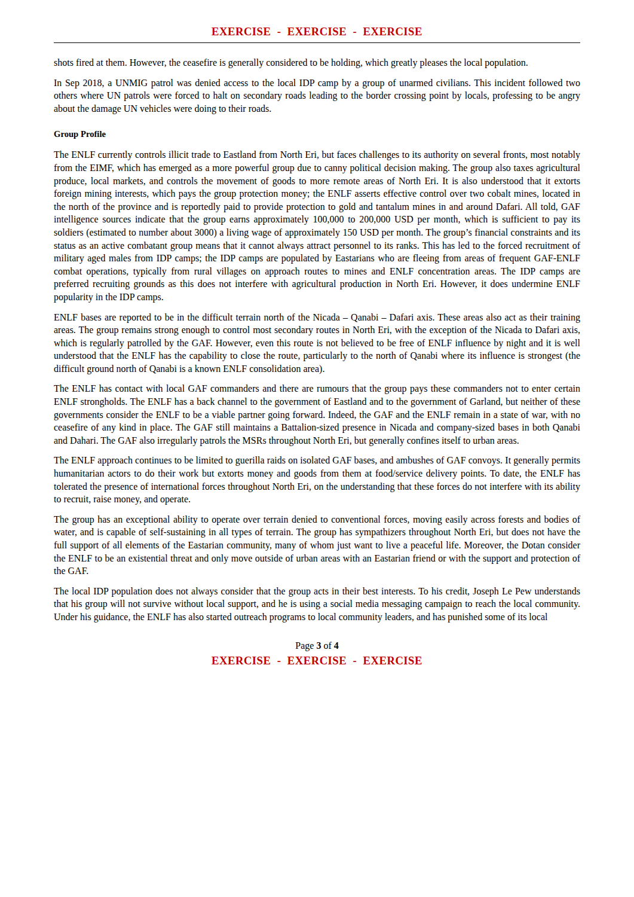EXERCISE - EXERCISE - EXERCISE
shots fired at them. However, the ceasefire is generally considered to be holding, which greatly pleases the local population.
In Sep 2018, a UNMIG patrol was denied access to the local IDP camp by a group of unarmed civilians. This incident followed two others where UN patrols were forced to halt on secondary roads leading to the border crossing point by locals, professing to be angry about the damage UN vehicles were doing to their roads.
Group Profile
The ENLF currently controls illicit trade to Eastland from North Eri, but faces challenges to its authority on several fronts, most notably from the EIMF, which has emerged as a more powerful group due to canny political decision making. The group also taxes agricultural produce, local markets, and controls the movement of goods to more remote areas of North Eri. It is also understood that it extorts foreign mining interests, which pays the group protection money; the ENLF asserts effective control over two cobalt mines, located in the north of the province and is reportedly paid to provide protection to gold and tantalum mines in and around Dafari. All told, GAF intelligence sources indicate that the group earns approximately 100,000 to 200,000 USD per month, which is sufficient to pay its soldiers (estimated to number about 3000) a living wage of approximately 150 USD per month. The group’s financial constraints and its status as an active combatant group means that it cannot always attract personnel to its ranks. This has led to the forced recruitment of military aged males from IDP camps; the IDP camps are populated by Eastarians who are fleeing from areas of frequent GAF-ENLF combat operations, typically from rural villages on approach routes to mines and ENLF concentration areas. The IDP camps are preferred recruiting grounds as this does not interfere with agricultural production in North Eri. However, it does undermine ENLF popularity in the IDP camps.
ENLF bases are reported to be in the difficult terrain north of the Nicada – Qanabi – Dafari axis. These areas also act as their training areas. The group remains strong enough to control most secondary routes in North Eri, with the exception of the Nicada to Dafari axis, which is regularly patrolled by the GAF. However, even this route is not believed to be free of ENLF influence by night and it is well understood that the ENLF has the capability to close the route, particularly to the north of Qanabi where its influence is strongest (the difficult ground north of Qanabi is a known ENLF consolidation area).
The ENLF has contact with local GAF commanders and there are rumours that the group pays these commanders not to enter certain ENLF strongholds. The ENLF has a back channel to the government of Eastland and to the government of Garland, but neither of these governments consider the ENLF to be a viable partner going forward. Indeed, the GAF and the ENLF remain in a state of war, with no ceasefire of any kind in place. The GAF still maintains a Battalion-sized presence in Nicada and company-sized bases in both Qanabi and Dahari. The GAF also irregularly patrols the MSRs throughout North Eri, but generally confines itself to urban areas.
The ENLF approach continues to be limited to guerilla raids on isolated GAF bases, and ambushes of GAF convoys. It generally permits humanitarian actors to do their work but extorts money and goods from them at food/service delivery points. To date, the ENLF has tolerated the presence of international forces throughout North Eri, on the understanding that these forces do not interfere with its ability to recruit, raise money, and operate.
The group has an exceptional ability to operate over terrain denied to conventional forces, moving easily across forests and bodies of water, and is capable of self-sustaining in all types of terrain. The group has sympathizers throughout North Eri, but does not have the full support of all elements of the Eastarian community, many of whom just want to live a peaceful life. Moreover, the Dotan consider the ENLF to be an existential threat and only move outside of urban areas with an Eastarian friend or with the support and protection of the GAF.
The local IDP population does not always consider that the group acts in their best interests. To his credit, Joseph Le Pew understands that his group will not survive without local support, and he is using a social media messaging campaign to reach the local community. Under his guidance, the ENLF has also started outreach programs to local community leaders, and has punished some of its local
Page 3 of 4
EXERCISE - EXERCISE - EXERCISE